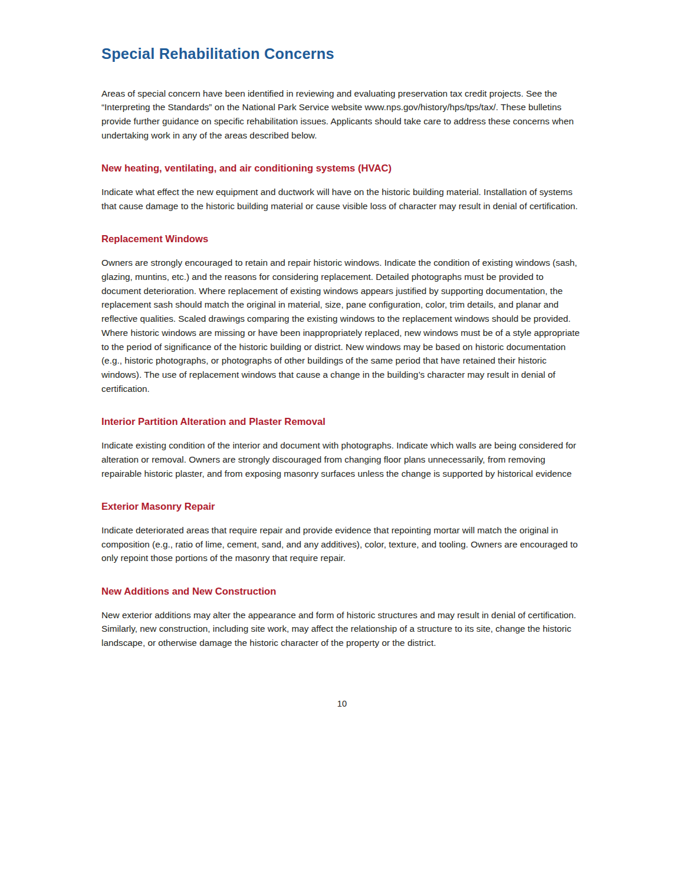Special Rehabilitation Concerns
Areas of special concern have been identified in reviewing and evaluating preservation tax credit projects. See the “Interpreting the Standards” on the National Park Service website www.nps.gov/history/hps/tps/tax/. These bulletins provide further guidance on specific rehabilitation issues. Applicants should take care to address these concerns when undertaking work in any of the areas described below.
New heating, ventilating, and air conditioning systems (HVAC)
Indicate what effect the new equipment and ductwork will have on the historic building material. Installation of systems that cause damage to the historic building material or cause visible loss of character may result in denial of certification.
Replacement Windows
Owners are strongly encouraged to retain and repair historic windows. Indicate the condition of existing windows (sash, glazing, muntins, etc.) and the reasons for considering replacement. Detailed photographs must be provided to document deterioration. Where replacement of existing windows appears justified by supporting documentation, the replacement sash should match the original in material, size, pane configuration, color, trim details, and planar and reflective qualities. Scaled drawings comparing the existing windows to the replacement windows should be provided. Where historic windows are missing or have been inappropriately replaced, new windows must be of a style appropriate to the period of significance of the historic building or district. New windows may be based on historic documentation (e.g., historic photographs, or photographs of other buildings of the same period that have retained their historic windows). The use of replacement windows that cause a change in the building’s character may result in denial of certification.
Interior Partition Alteration and Plaster Removal
Indicate existing condition of the interior and document with photographs. Indicate which walls are being considered for alteration or removal. Owners are strongly discouraged from changing floor plans unnecessarily, from removing repairable historic plaster, and from exposing masonry surfaces unless the change is supported by historical evidence
Exterior Masonry Repair
Indicate deteriorated areas that require repair and provide evidence that repointing mortar will match the original in composition (e.g., ratio of lime, cement, sand, and any additives), color, texture, and tooling. Owners are encouraged to only repoint those portions of the masonry that require repair.
New Additions and New Construction
New exterior additions may alter the appearance and form of historic structures and may result in denial of certification. Similarly, new construction, including site work, may affect the relationship of a structure to its site, change the historic landscape, or otherwise damage the historic character of the property or the district.
10